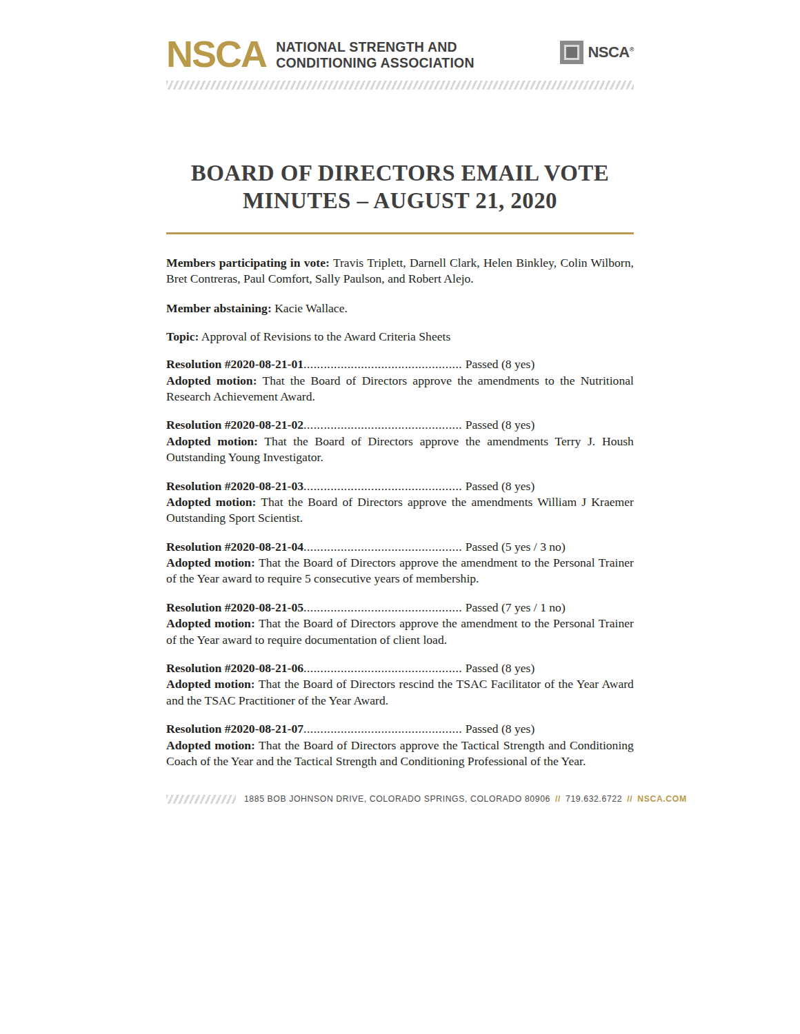NSCA
National Strength and
Conditioning Association
NSCA®
BOARD OF DIRECTORS EMAIL VOTE
MINUTES – AUGUST 21, 2020
Members participating in vote: Travis Triplett, Darnell Clark, Helen Binkley, Colin Wilborn, Bret Contreras, Paul Comfort, Sally Paulson, and Robert Alejo.
Member abstaining: Kacie Wallace.
Topic: Approval of Revisions to the Award Criteria Sheets
Resolution #2020-08-21-01............................................... Passed (8 yes)
Adopted motion: That the Board of Directors approve the amendments to the Nutritional Research Achievement Award.
Resolution #2020-08-21-02............................................... Passed (8 yes)
Adopted motion: That the Board of Directors approve the amendments Terry J. Housh Outstanding Young Investigator.
Resolution #2020-08-21-03............................................... Passed (8 yes)
Adopted motion: That the Board of Directors approve the amendments William J Kraemer Outstanding Sport Scientist.
Resolution #2020-08-21-04............................................... Passed (5 yes / 3 no)
Adopted motion: That the Board of Directors approve the amendment to the Personal Trainer of the Year award to require 5 consecutive years of membership.
Resolution #2020-08-21-05............................................... Passed (7 yes / 1 no)
Adopted motion: That the Board of Directors approve the amendment to the Personal Trainer of the Year award to require documentation of client load.
Resolution #2020-08-21-06............................................... Passed (8 yes)
Adopted motion: That the Board of Directors rescind the TSAC Facilitator of the Year Award and the TSAC Practitioner of the Year Award.
Resolution #2020-08-21-07............................................... Passed (8 yes)
Adopted motion: That the Board of Directors approve the Tactical Strength and Conditioning Coach of the Year and the Tactical Strength and Conditioning Professional of the Year.
1885 BOB JOHNSON DRIVE, COLORADO SPRINGS, COLORADO 80906 // 719.632.6722 // NSCA.COM